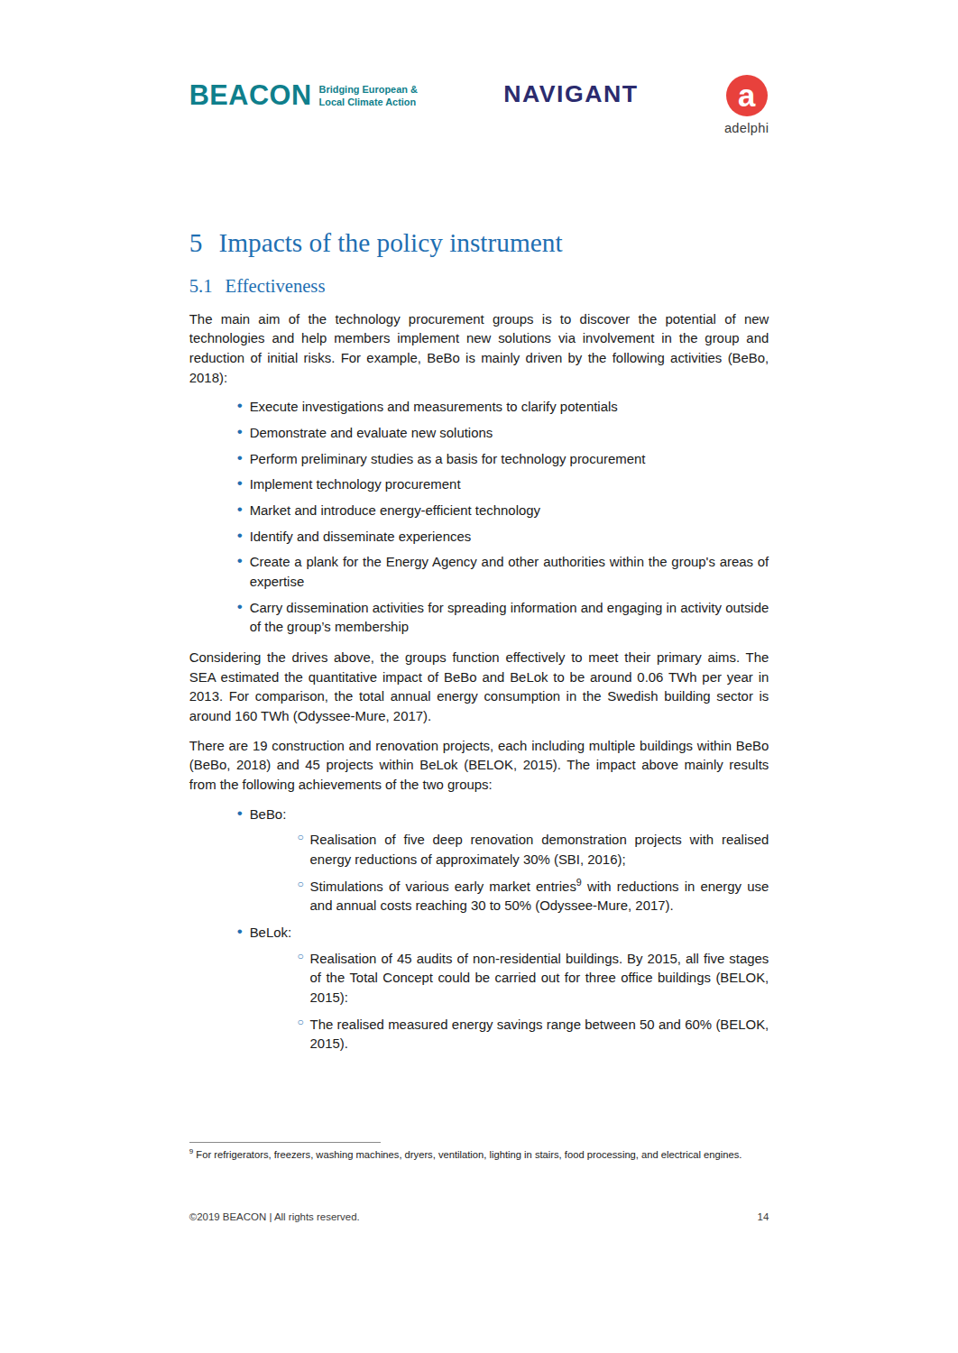BEACON Bridging European &
Local Climate Action
NAVIGANT
a adelphi
5 Impacts of the policy instrument
5.1 Effectiveness
The main aim of the technology procurement groups is to discover the potential of new technologies and help members implement new solutions via involvement in the group and reduction of initial risks. For example, BeBo is mainly driven by the following activities (BeBo, 2018):
Execute investigations and measurements to clarify potentials
Demonstrate and evaluate new solutions
Perform preliminary studies as a basis for technology procurement
Implement technology procurement
Market and introduce energy-efficient technology
Identify and disseminate experiences
Create a plank for the Energy Agency and other authorities within the group's areas of expertise
Carry dissemination activities for spreading information and engaging in activity outside of the group’s membership
Considering the drives above, the groups function effectively to meet their primary aims. The SEA estimated the quantitative impact of BeBo and BeLok to be around 0.06 TWh per year in 2013. For comparison, the total annual energy consumption in the Swedish building sector is around 160 TWh (Odyssee-Mure, 2017).
There are 19 construction and renovation projects, each including multiple buildings within BeBo (BeBo, 2018) and 45 projects within BeLok (BELOK, 2015). The impact above mainly results from the following achievements of the two groups:
BeBo:
Realisation of five deep renovation demonstration projects with realised energy reductions of approximately 30% (SBI, 2016);
Stimulations of various early market entries9 with reductions in energy use and annual costs reaching 30 to 50% (Odyssee-Mure, 2017).
BeLok:
Realisation of 45 audits of non-residential buildings. By 2015, all five stages of the Total Concept could be carried out for three office buildings (BELOK, 2015):
The realised measured energy savings range between 50 and 60% (BELOK, 2015).
9 For refrigerators, freezers, washing machines, dryers, ventilation, lighting in stairs, food processing, and electrical engines.
©2019 BEACON | All rights reserved. 14